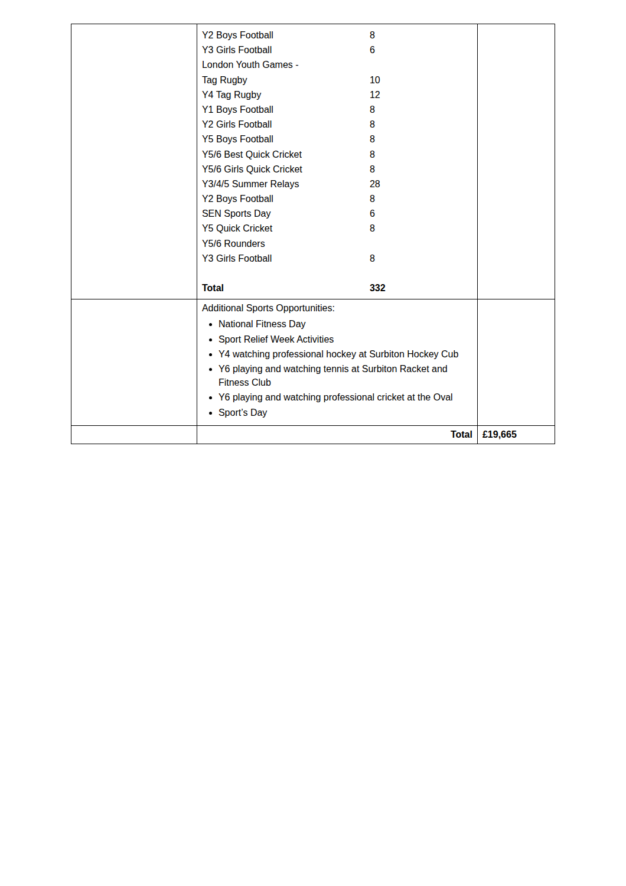| | / Y2 Boys Football / 8 / / Y3 Girls Football / 6 / / London Youth Games - / / / Tag Rugby / 10 / / Y4 Tag Rugby / 12 / / Y1 Boys Football / 8 / / Y2 Girls Football / 8 / / Y5 Boys Football / 8 / / Y5/6 Best Quick Cricket / 8 / / Y5/6 Girls Quick Cricket / 8 / / Y3/4/5 Summer Relays / 28 / / Y2 Boys Football / 8 / / SEN Sports Day / 6 / / Y5 Quick Cricket / 8 / / Y5/6 Rounders / / / Y3 Girls Football / 8 / / Total / 332 / | |
| | Additional Sports Opportunities: National Fitness Day Sport Relief Week Activities Y4 watching professional hockey at Surbiton Hockey Cub Y6 playing and watching tennis at Surbiton Racket and Fitness Club Y6 playing and watching professional cricket at the Oval Sport’s Day | |
| | Total | £19,665 |